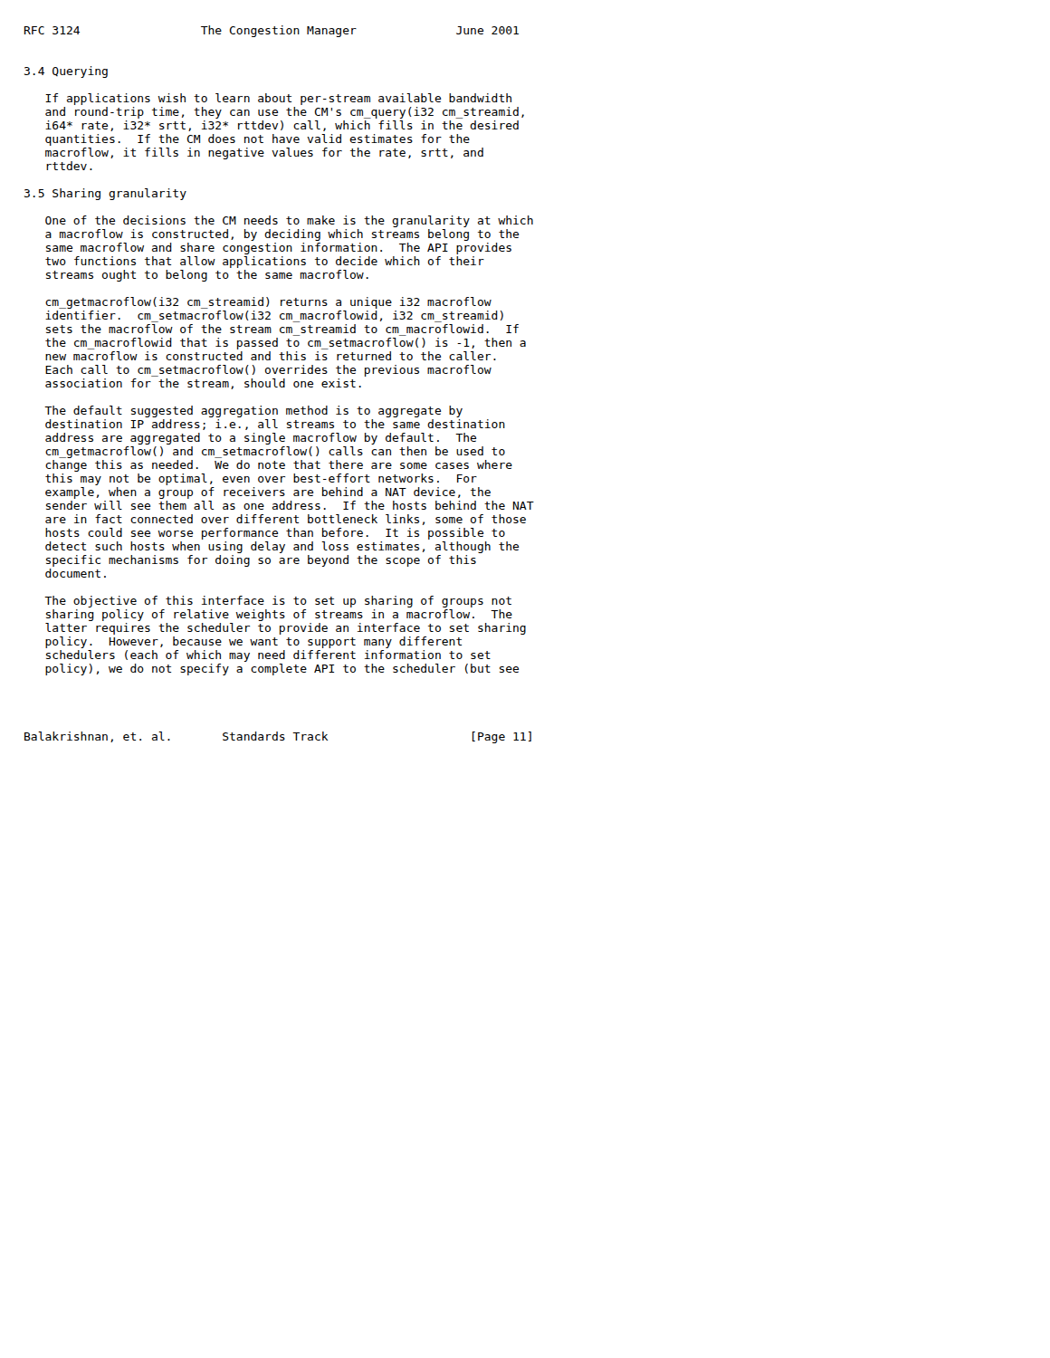RFC 3124 The Congestion Manager June 2001 3.4 Querying If applications wish to learn about per-stream available bandwidth and round-trip time, they can use the CM's cm_query(i32 cm_streamid, i64* rate, i32* srtt, i32* rttdev) call, which fills in the desired quantities. If the CM does not have valid estimates for the macroflow, it fills in negative values for the rate, srtt, and rttdev. 3.5 Sharing granularity One of the decisions the CM needs to make is the granularity at which a macroflow is constructed, by deciding which streams belong to the same macroflow and share congestion information. The API provides two functions that allow applications to decide which of their streams ought to belong to the same macroflow. cm_getmacroflow(i32 cm_streamid) returns a unique i32 macroflow identifier. cm_setmacroflow(i32 cm_macroflowid, i32 cm_streamid) sets the macroflow of the stream cm_streamid to cm_macroflowid. If the cm_macroflowid that is passed to cm_setmacroflow() is -1, then a new macroflow is constructed and this is returned to the caller. Each call to cm_setmacroflow() overrides the previous macroflow association for the stream, should one exist. The default suggested aggregation method is to aggregate by destination IP address; i.e., all streams to the same destination address are aggregated to a single macroflow by default. The cm_getmacroflow() and cm_setmacroflow() calls can then be used to change this as needed. We do note that there are some cases where this may not be optimal, even over best-effort networks. For example, when a group of receivers are behind a NAT device, the sender will see them all as one address. If the hosts behind the NAT are in fact connected over different bottleneck links, some of those hosts could see worse performance than before. It is possible to detect such hosts when using delay and loss estimates, although the specific mechanisms for doing so are beyond the scope of this document. The objective of this interface is to set up sharing of groups not sharing policy of relative weights of streams in a macroflow. The latter requires the scheduler to provide an interface to set sharing policy. However, because we want to support many different schedulers (each of which may need different information to set policy), we do not specify a complete API to the scheduler (but see Balakrishnan, et. al. Standards Track [Page 11]